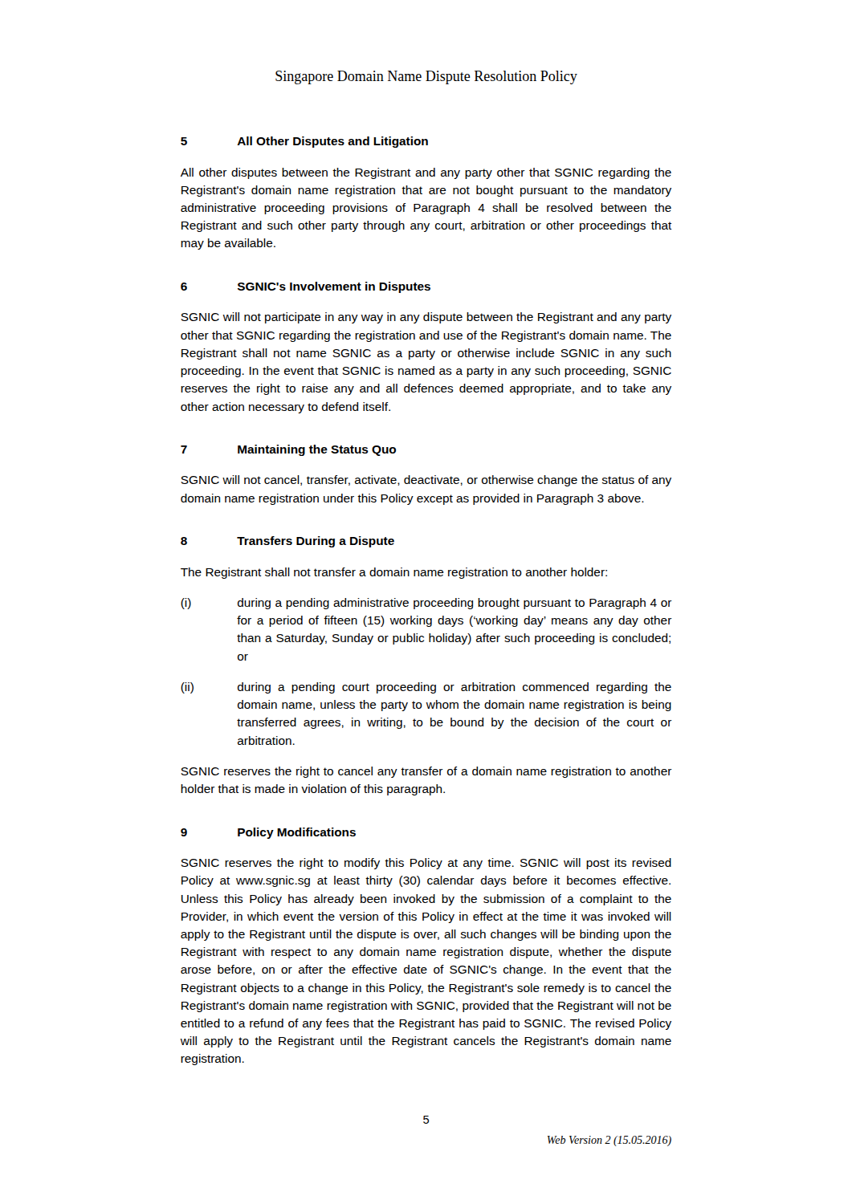Singapore Domain Name Dispute Resolution Policy
5 All Other Disputes and Litigation
All other disputes between the Registrant and any party other that SGNIC regarding the Registrant's domain name registration that are not bought pursuant to the mandatory administrative proceeding provisions of Paragraph 4 shall be resolved between the Registrant and such other party through any court, arbitration or other proceedings that may be available.
6 SGNIC's Involvement in Disputes
SGNIC will not participate in any way in any dispute between the Registrant and any party other that SGNIC regarding the registration and use of the Registrant's domain name. The Registrant shall not name SGNIC as a party or otherwise include SGNIC in any such proceeding. In the event that SGNIC is named as a party in any such proceeding, SGNIC reserves the right to raise any and all defences deemed appropriate, and to take any other action necessary to defend itself.
7 Maintaining the Status Quo
SGNIC will not cancel, transfer, activate, deactivate, or otherwise change the status of any domain name registration under this Policy except as provided in Paragraph 3 above.
8 Transfers During a Dispute
The Registrant shall not transfer a domain name registration to another holder:
(i)
during a pending administrative proceeding brought pursuant to Paragraph 4 or for a period of fifteen (15) working days (‘working day’ means any day other than a Saturday, Sunday or public holiday) after such proceeding is concluded; or
(ii)
during a pending court proceeding or arbitration commenced regarding the domain name, unless the party to whom the domain name registration is being transferred agrees, in writing, to be bound by the decision of the court or arbitration.
SGNIC reserves the right to cancel any transfer of a domain name registration to another holder that is made in violation of this paragraph.
9 Policy Modifications
SGNIC reserves the right to modify this Policy at any time. SGNIC will post its revised Policy at www.sgnic.sg at least thirty (30) calendar days before it becomes effective. Unless this Policy has already been invoked by the submission of a complaint to the Provider, in which event the version of this Policy in effect at the time it was invoked will apply to the Registrant until the dispute is over, all such changes will be binding upon the Registrant with respect to any domain name registration dispute, whether the dispute arose before, on or after the effective date of SGNIC's change. In the event that the Registrant objects to a change in this Policy, the Registrant's sole remedy is to cancel the Registrant's domain name registration with SGNIC, provided that the Registrant will not be entitled to a refund of any fees that the Registrant has paid to SGNIC. The revised Policy will apply to the Registrant until the Registrant cancels the Registrant's domain name registration.
5
Web Version 2 (15.05.2016)